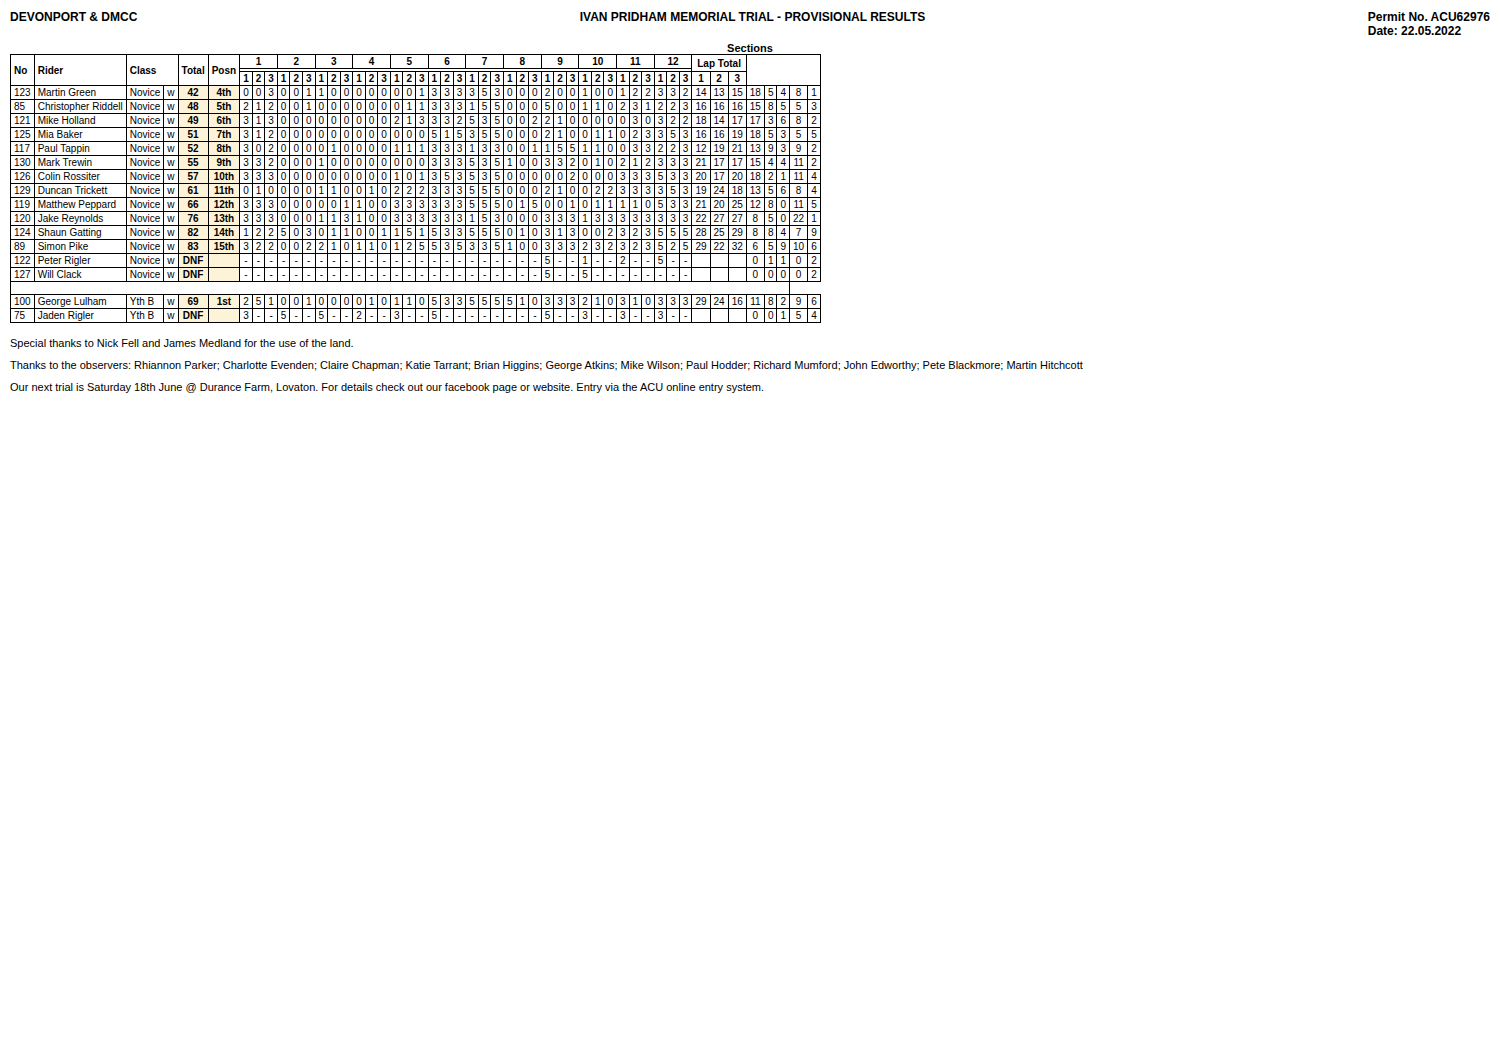DEVONPORT & DMCC
IVAN PRIDHAM MEMORIAL TRIAL - PROVISIONAL RESULTS
Permit No. ACU62976
Date: 22.05.2022
Sections
| No | Rider | Class | Total | Posn | 1 | 2 | 3 | 4 | 5 | 6 | 7 | 8 | 9 | 10 | 11 | 12 | Lap Total | |
| --- | --- | --- | --- | --- | --- | --- | --- | --- | --- | --- | --- | --- | --- | --- | --- | --- | --- | --- |
| 1 | 2 | 3 | 1 | 2 | 3 | 1 | 2 | 3 | 1 | 2 | 3 | 1 | 2 | 3 | 1 | 2 | 3 | 1 | 2 | 3 | 1 | 2 | 3 | 1 | 2 | 3 | 1 | 2 | 3 | 1 | 2 | 3 | 1 | 2 | 3 | 1 | 2 | 3 |
| 123 | Martin Green | Novice | w | 42 | 4th | 0 | 0 | 3 | 0 | 0 | 1 | 1 | 0 | 0 | 0 | 0 | 0 | 0 | 0 | 1 | 3 | 3 | 3 | 3 | 5 | 3 | 0 | 0 | 0 | 2 | 0 | 0 | 1 | 0 | 0 | 1 | 2 | 2 | 3 | 3 | 2 | 14 | 13 | 15 | 18 | 5 | 4 | 8 | 1 |
| 85 | Christopher Riddell | Novice | w | 48 | 5th | 2 | 1 | 2 | 0 | 0 | 1 | 0 | 0 | 0 | 0 | 0 | 0 | 0 | 1 | 1 | 3 | 3 | 3 | 1 | 5 | 5 | 0 | 0 | 0 | 5 | 0 | 0 | 1 | 1 | 0 | 2 | 3 | 1 | 2 | 2 | 3 | 16 | 16 | 16 | 15 | 8 | 5 | 5 | 3 |
| 121 | Mike Holland | Novice | w | 49 | 6th | 3 | 1 | 3 | 0 | 0 | 0 | 0 | 0 | 0 | 0 | 0 | 0 | 2 | 1 | 3 | 3 | 3 | 2 | 5 | 3 | 5 | 0 | 0 | 2 | 2 | 1 | 0 | 0 | 0 | 0 | 0 | 3 | 0 | 3 | 2 | 2 | 18 | 14 | 17 | 17 | 3 | 6 | 8 | 2 |
| 125 | Mia Baker | Novice | w | 51 | 7th | 3 | 1 | 2 | 0 | 0 | 0 | 0 | 0 | 0 | 0 | 0 | 0 | 0 | 0 | 0 | 5 | 1 | 5 | 3 | 5 | 5 | 0 | 0 | 0 | 2 | 1 | 0 | 0 | 1 | 1 | 0 | 2 | 3 | 3 | 5 | 3 | 16 | 16 | 19 | 18 | 5 | 3 | 5 | 5 |
| 117 | Paul Tappin | Novice | w | 52 | 8th | 3 | 0 | 2 | 0 | 0 | 0 | 0 | 1 | 0 | 0 | 0 | 0 | 1 | 1 | 1 | 3 | 3 | 3 | 1 | 3 | 3 | 0 | 0 | 1 | 1 | 5 | 5 | 1 | 1 | 0 | 0 | 3 | 3 | 2 | 2 | 3 | 12 | 19 | 21 | 13 | 9 | 3 | 9 | 2 |
| 130 | Mark Trewin | Novice | w | 55 | 9th | 3 | 3 | 2 | 0 | 0 | 0 | 1 | 0 | 0 | 0 | 0 | 0 | 0 | 0 | 0 | 3 | 3 | 3 | 5 | 3 | 5 | 1 | 0 | 0 | 3 | 3 | 2 | 0 | 1 | 0 | 2 | 1 | 2 | 3 | 3 | 3 | 21 | 17 | 17 | 15 | 4 | 4 | 11 | 2 |
| 126 | Colin Rossiter | Novice | w | 57 | 10th | 3 | 3 | 3 | 0 | 0 | 0 | 0 | 0 | 0 | 0 | 0 | 0 | 1 | 0 | 1 | 3 | 5 | 3 | 5 | 3 | 5 | 0 | 0 | 0 | 0 | 0 | 2 | 0 | 0 | 0 | 3 | 3 | 3 | 5 | 3 | 3 | 20 | 17 | 20 | 18 | 2 | 1 | 11 | 4 |
| 129 | Duncan Trickett | Novice | w | 61 | 11th | 0 | 1 | 0 | 0 | 0 | 0 | 1 | 1 | 0 | 0 | 1 | 0 | 2 | 2 | 2 | 3 | 3 | 3 | 5 | 5 | 5 | 0 | 0 | 0 | 2 | 1 | 0 | 0 | 2 | 2 | 3 | 3 | 3 | 3 | 5 | 3 | 19 | 24 | 18 | 13 | 5 | 6 | 8 | 4 |
| 119 | Matthew Peppard | Novice | w | 66 | 12th | 3 | 3 | 3 | 0 | 0 | 0 | 0 | 0 | 1 | 1 | 0 | 0 | 3 | 3 | 3 | 3 | 3 | 3 | 5 | 5 | 5 | 0 | 1 | 5 | 0 | 0 | 1 | 0 | 1 | 1 | 1 | 1 | 0 | 5 | 3 | 3 | 21 | 20 | 25 | 12 | 8 | 0 | 11 | 5 |
| 120 | Jake Reynolds | Novice | w | 76 | 13th | 3 | 3 | 3 | 0 | 0 | 0 | 1 | 1 | 3 | 1 | 0 | 0 | 3 | 3 | 3 | 3 | 3 | 3 | 1 | 5 | 3 | 0 | 0 | 0 | 3 | 3 | 3 | 1 | 3 | 3 | 3 | 3 | 3 | 3 | 3 | 3 | 22 | 27 | 27 | 8 | 5 | 0 | 22 | 1 |
| 124 | Shaun Gatting | Novice | w | 82 | 14th | 1 | 2 | 2 | 5 | 0 | 3 | 0 | 1 | 1 | 0 | 0 | 1 | 1 | 5 | 1 | 5 | 3 | 3 | 5 | 5 | 5 | 0 | 1 | 0 | 3 | 1 | 3 | 0 | 0 | 2 | 3 | 2 | 3 | 5 | 5 | 5 | 28 | 25 | 29 | 8 | 8 | 4 | 7 | 9 |
| 89 | Simon Pike | Novice | w | 83 | 15th | 3 | 2 | 2 | 0 | 0 | 2 | 2 | 1 | 0 | 1 | 1 | 0 | 1 | 2 | 5 | 5 | 3 | 5 | 3 | 3 | 5 | 1 | 0 | 0 | 3 | 3 | 3 | 2 | 3 | 2 | 3 | 2 | 3 | 5 | 2 | 5 | 29 | 22 | 32 | 6 | 5 | 9 | 10 | 6 |
| 122 | Peter Rigler | Novice | w | DNF | | - | - | - | - | - | - | - | - | - | - | - | - | - | - | - | - | - | - | - | - | - | - | - | - | 5 | - | - | 1 | - | - | 2 | - | - | 5 | - | - | | | | 0 | 1 | 1 | 0 | 2 |
| 127 | Will Clack | Novice | w | DNF | | - | - | - | - | - | - | - | - | - | - | - | - | - | - | - | - | - | - | - | - | - | - | - | - | 5 | - | - | 5 | - | - | - | - | - | - | - | - | | | | 0 | 0 | 0 | 0 | 2 |
| 100 | George Lulham | Yth B | w | 69 | 1st | 2 | 5 | 1 | 0 | 0 | 1 | 0 | 0 | 0 | 0 | 1 | 0 | 1 | 1 | 0 | 5 | 3 | 3 | 5 | 5 | 5 | 5 | 1 | 0 | 3 | 3 | 3 | 2 | 1 | 0 | 3 | 1 | 0 | 3 | 3 | 3 | 29 | 24 | 16 | 11 | 8 | 2 | 9 | 6 |
| 75 | Jaden Rigler | Yth B | w | DNF | | 3 | - | - | 5 | - | - | 5 | - | - | 2 | - | - | 3 | - | - | 5 | - | - | - | - | - | - | - | - | 5 | - | - | 3 | - | - | 3 | - | - | 3 | - | - | | | | 0 | 0 | 1 | 5 | 4 |
Special thanks to Nick Fell and James Medland for the use of the land.
Thanks to the observers: Rhiannon Parker; Charlotte Evenden; Claire Chapman; Katie Tarrant; Brian Higgins; George Atkins; Mike Wilson; Paul Hodder; Richard Mumford; John Edworthy; Pete Blackmore; Martin Hitchcott
Our next trial is Saturday 18th June @ Durance Farm, Lovaton. For details check out our facebook page or website. Entry via the ACU online entry system.